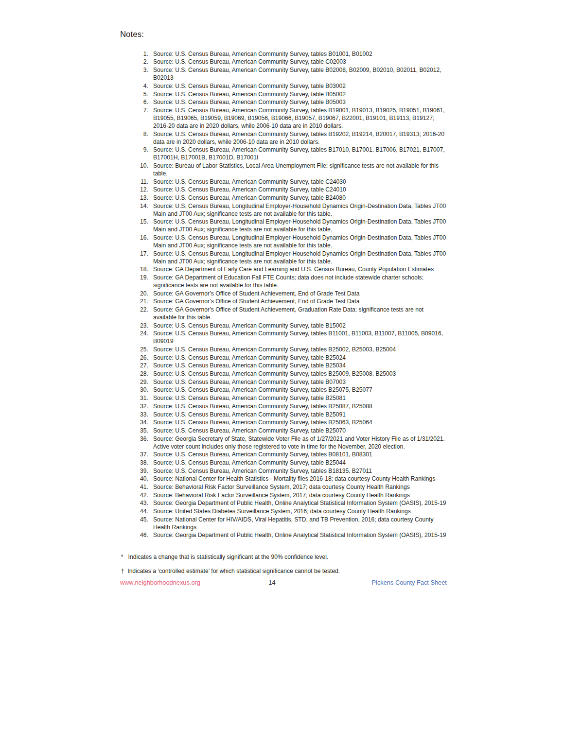Notes:
Source: U.S. Census Bureau, American Community Survey, tables B01001, B01002
Source: U.S. Census Bureau, American Community Survey, table C02003
Source: U.S. Census Bureau, American Community Survey, table B02008, B02009, B02010, B02011, B02012, B02013
Source: U.S. Census Bureau, American Community Survey, table B03002
Source: U.S. Census Bureau, American Community Survey, table B05002
Source: U.S. Census Bureau, American Community Survey, table B05003
Source: U.S. Census Bureau, American Community Survey, tables B19001, B19013, B19025, B19051, B19061, B19055, B19065, B19059, B19069, B19056, B19066, B19057, B19067, B22001, B19101, B19113, B19127; 2016-20 data are in 2020 dollars, while 2006-10 data are in 2010 dollars.
Source: U.S. Census Bureau, American Community Survey, tables B19202, B19214, B20017, B19313; 2016-20 data are in 2020 dollars, while 2006-10 data are in 2010 dollars.
Source: U.S. Census Bureau, American Community Survey, tables B17010, B17001, B17006, B17021, B17007, B17001H, B17001B, B17001D, B17001I
Source: Bureau of Labor Statistics, Local Area Unemployment File; significance tests are not available for this table.
Source: U.S. Census Bureau, American Community Survey, table C24030
Source: U.S. Census Bureau, American Community Survey, table C24010
Source: U.S. Census Bureau, American Community Survey, table B24080
Source: U.S. Census Bureau, Longitudinal Employer-Household Dynamics Origin-Destination Data, Tables JT00 Main and JT00 Aux; significance tests are not available for this table.
Source: U.S. Census Bureau, Longitudinal Employer-Household Dynamics Origin-Destination Data, Tables JT00 Main and JT00 Aux; significance tests are not available for this table.
Source: U.S. Census Bureau, Longitudinal Employer-Household Dynamics Origin-Destination Data, Tables JT00 Main and JT00 Aux; significance tests are not available for this table.
Source: U.S. Census Bureau, Longitudinal Employer-Household Dynamics Origin-Destination Data, Tables JT00 Main and JT00 Aux; significance tests are not available for this table.
Source: GA Department of Early Care and Learning and U.S. Census Bureau, County Population Estimates
Source: GA Department of Education Fall FTE Counts; data does not include statewide charter schools; significance tests are not available for this table.
Source: GA Governor’s Office of Student Achievement, End of Grade Test Data
Source: GA Governor’s Office of Student Achievement, End of Grade Test Data
Source: GA Governor’s Office of Student Achievement, Graduation Rate Data; significance tests are not available for this table.
Source: U.S. Census Bureau, American Community Survey, table B15002
Source: U.S. Census Bureau, American Community Survey, tables B11001, B11003, B11007, B11005, B09016, B09019
Source: U.S. Census Bureau, American Community Survey, tables B25002, B25003, B25004
Source: U.S. Census Bureau, American Community Survey, table B25024
Source: U.S. Census Bureau, American Community Survey, table B25034
Source: U.S. Census Bureau, American Community Survey, tables B25009, B25008, B25003
Source: U.S. Census Bureau, American Community Survey, table B07003
Source: U.S. Census Bureau, American Community Survey, tables B25075, B25077
Source: U.S. Census Bureau, American Community Survey, table B25081
Source: U.S. Census Bureau, American Community Survey, tables B25087, B25088
Source: U.S. Census Bureau, American Community Survey, table B25091
Source: U.S. Census Bureau, American Community Survey, tables B25063, B25064
Source: U.S. Census Bureau, American Community Survey, table B25070
Source: Georgia Secretary of State, Statewide Voter File as of 1/27/2021 and Voter History File as of 1/31/2021. Active voter count includes only those registered to vote in time for the November, 2020 election.
Source: U.S. Census Bureau, American Community Survey, tables B08101, B08301
Source: U.S. Census Bureau, American Community Survey, table B25044
Source: U.S. Census Bureau, American Community Survey, tables B18135, B27011
Source: National Center for Health Statistics - Mortality files 2016-18; data courtesy County Health Rankings
Source: Behavioral Risk Factor Surveillance System, 2017; data courtesy County Health Rankings
Source: Behavioral Risk Factor Surveillance System, 2017; data courtesy County Health Rankings
Source: Georgia Department of Public Health, Online Analytical Statistical Information System (OASIS), 2015-19
Source: United States Diabetes Surveillance System, 2016; data courtesy County Health Rankings
Source: National Center for HIV/AIDS, Viral Hepatitis, STD, and TB Prevention, 2016; data courtesy County Health Rankings
Source: Georgia Department of Public Health, Online Analytical Statistical Information System (OASIS), 2015-19
* Indicates a change that is statistically significant at the 90% confidence level.
† Indicates a ‘controlled estimate’ for which statistical significance cannot be tested.
www.neighborhoodnexus.org 14 Pickens County Fact Sheet